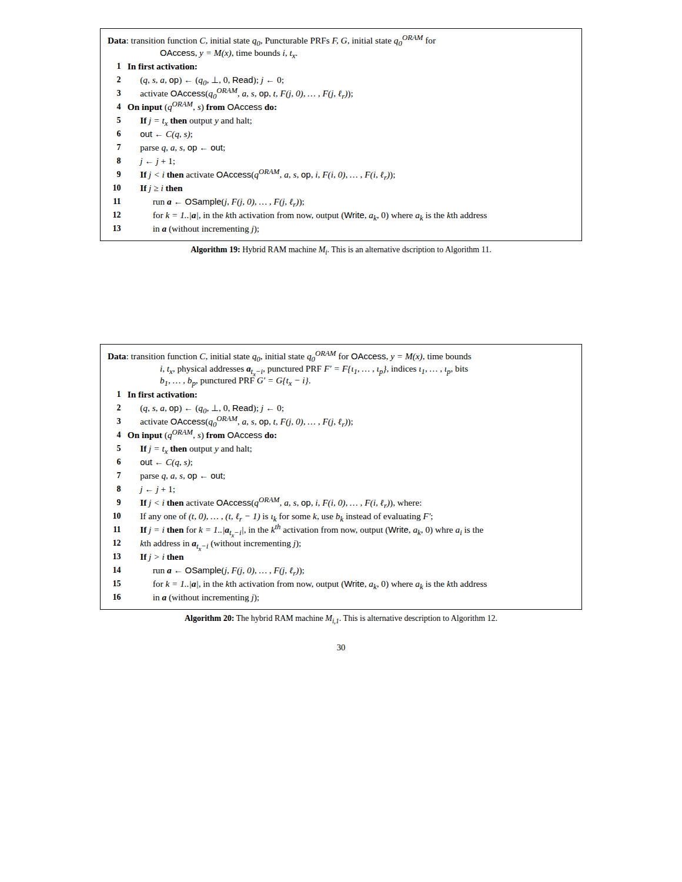Data: transition function C, initial state q0, Puncturable PRFs F, G, initial state q0ORAM for OAccess, y = M(x), time bounds i, tx.
In first activation:
(q, s, a, op) ← (q0, ⊥, 0, Read); j ← 0;
activate OAccess(q0ORAM, a, s, op, t, F(j, 0), … , F(j, ℓr));
On input (qORAM, s) from OAccess do:
If j = tx then output y and halt;
out ← C(q, s);
parse q, a, s, op ← out;
j ← j + 1;
If j < i then activate OAccess(qORAM, a, s, op, i, F(i, 0), … , F(i, ℓr));
If j ≥ i then
run a ← OSample(j, F(j, 0), … , F(j, ℓr));
for k = 1..|a|, in the kth activation from now, output (Write, ak, 0) where ak is the kth address
in a (without incrementing j);
Algorithm 19: Hybrid RAM machine Mi. This is an alternative dscription to Algorithm 11.
Data: transition function C, initial state q0, initial state q0ORAM for OAccess, y = M(x), time bounds i, tx, physical addresses atx−i, punctured PRF F′ = F{ι1, … , ιp}, indices ι1, … , ιp, bits b1, … , bp, punctured PRF G′ = G{tx − i}.
In first activation:
(q, s, a, op) ← (q0, ⊥, 0, Read); j ← 0;
activate OAccess(q0ORAM, a, s, op, t, F(j, 0), … , F(j, ℓr));
On input (qORAM, s) from OAccess do:
If j = tx then output y and halt;
out ← C(q, s);
parse q, a, s, op ← out;
j ← j + 1;
If j < i then activate OAccess(qORAM, a, s, op, i, F(i, 0), … , F(i, ℓr)), where:
If any one of (t, 0), … , (t, ℓr − 1) is ιk for some k, use bk instead of evaluating F′;
If j = i then for k = 1..|atx−i|, in the kth activation from now, output (Write, ak, 0) whre ai is the
kth address in atx−i (without incrementing j);
If j > i then
run a ← OSample(j, F(j, 0), … , F(j, ℓr));
for k = 1..|a|, in the kth activation from now, output (Write, ak, 0) where ak is the kth address
in a (without incrementing j);
Algorithm 20: The hybrid RAM machine Mi,1. This is alternative description to Algorithm 12.
30